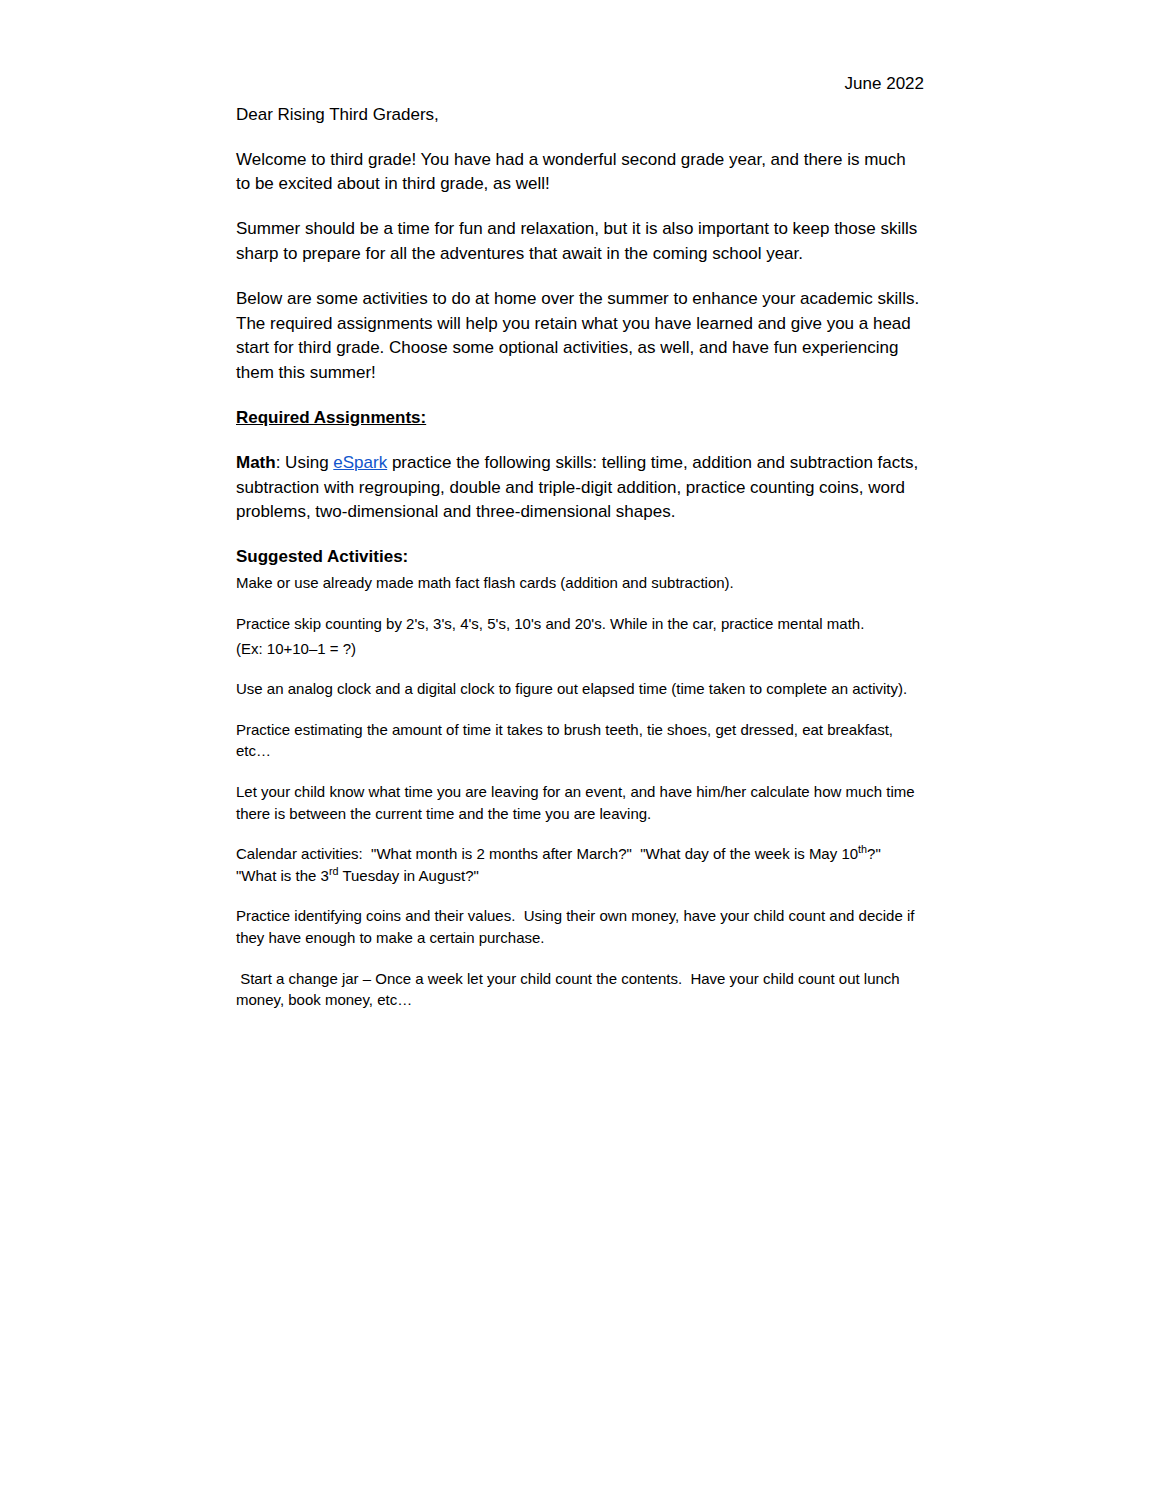June 2022
Dear Rising Third Graders,
Welcome to third grade! You have had a wonderful second grade year, and there is much to be excited about in third grade, as well!
Summer should be a time for fun and relaxation, but it is also important to keep those skills sharp to prepare for all the adventures that await in the coming school year.
Below are some activities to do at home over the summer to enhance your academic skills. The required assignments will help you retain what you have learned and give you a head start for third grade. Choose some optional activities, as well, and have fun experiencing them this summer!
Required Assignments:
Math: Using eSpark practice the following skills: telling time, addition and subtraction facts, subtraction with regrouping, double and triple-digit addition, practice counting coins, word problems, two-dimensional and three-dimensional shapes.
Suggested Activities:
Make or use already made math fact flash cards (addition and subtraction).
Practice skip counting by 2's, 3's, 4's, 5's, 10's and 20's. While in the car, practice mental math.
(Ex: 10+10–1 = ?)
Use an analog clock and a digital clock to figure out elapsed time (time taken to complete an activity).
Practice estimating the amount of time it takes to brush teeth, tie shoes, get dressed, eat breakfast, etc…
Let your child know what time you are leaving for an event, and have him/her calculate how much time there is between the current time and the time you are leaving.
Calendar activities: "What month is 2 months after March?" "What day of the week is May 10th?" "What is the 3rd Tuesday in August?"
Practice identifying coins and their values. Using their own money, have your child count and decide if they have enough to make a certain purchase.
Start a change jar – Once a week let your child count the contents. Have your child count out lunch money, book money, etc…